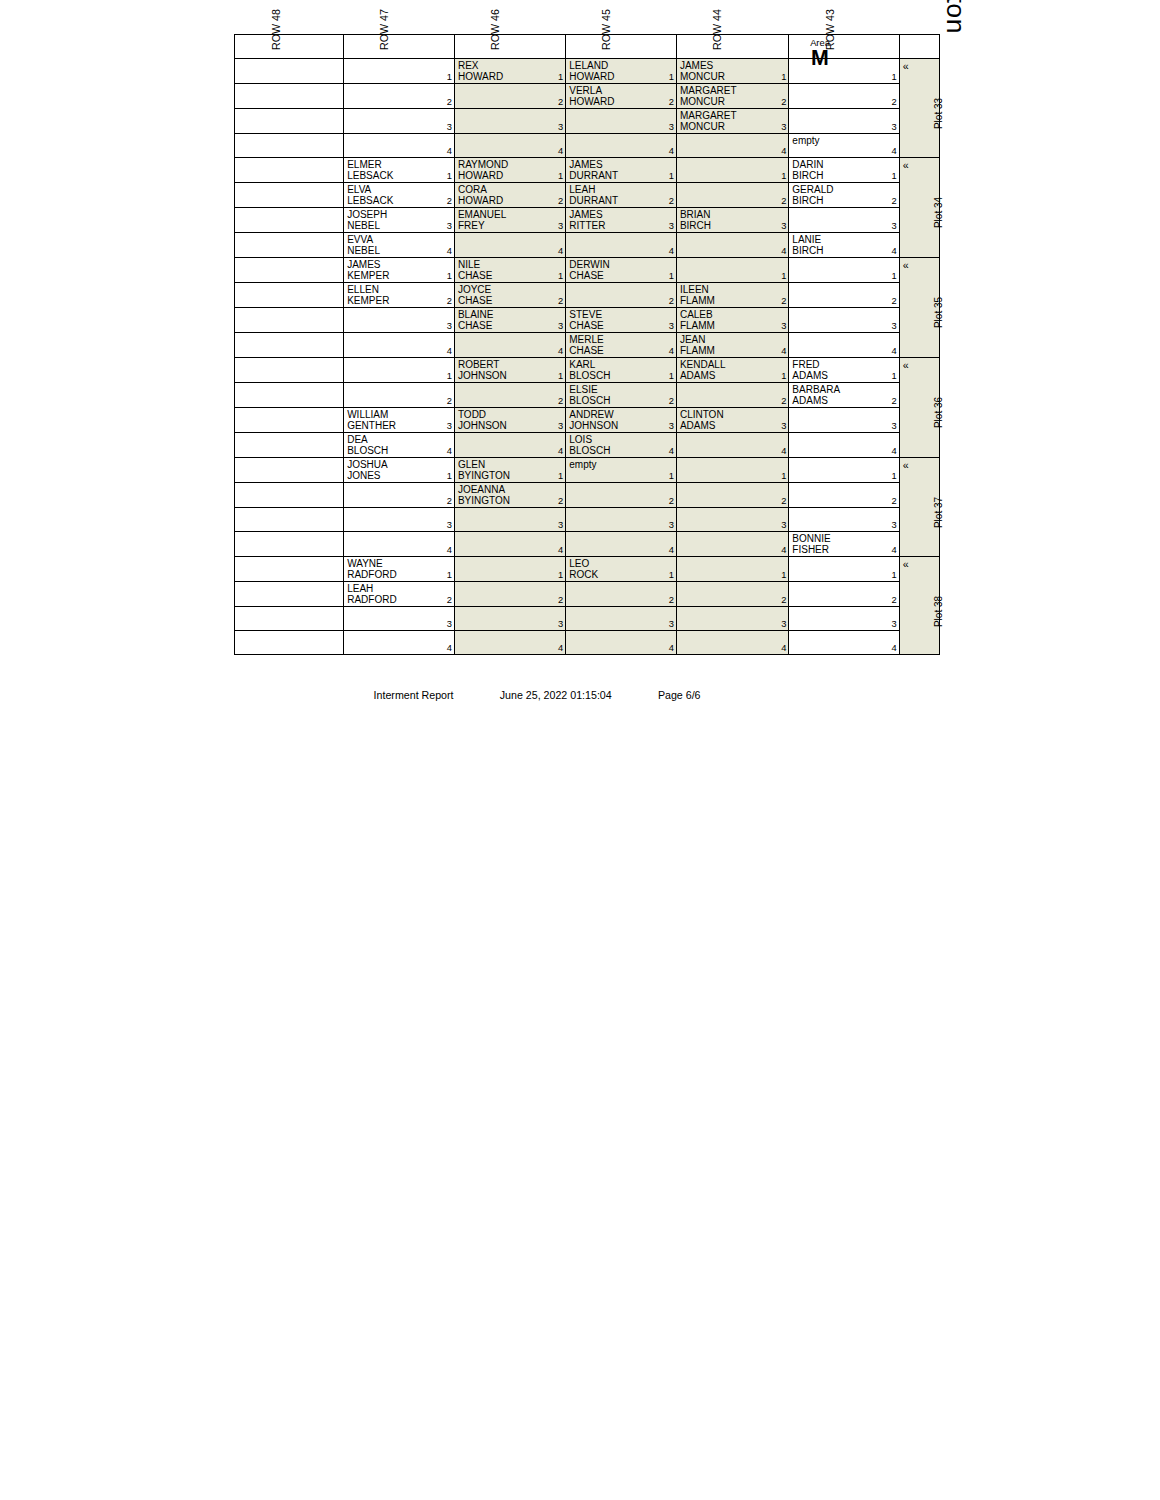Interment Report - Ririe Shelton
AreaM
| ROW 48 | ROW 47 | ROW 46 | ROW 45 | ROW 44 | ROW 43 | |
| --- | --- | --- | --- | --- | --- | --- |
| | 1 | REX HOWARD 1 | LELAND HOWARD 1 | JAMES MONCUR 1 | 1 | « Plot 33 |
| | 2 | 2 | VERLA HOWARD 2 | MARGARET MONCUR 2 | 2 |
| | 3 | 3 | 3 | MARGARET MONCUR 3 | 3 |
| | 4 | 4 | 4 | 4 | empty 4 |
| | ELMER LEBSACK 1 | RAYMOND HOWARD 1 | JAMES DURRANT 1 | 1 | DARIN BIRCH 1 | « Plot 34 |
| | ELVA LEBSACK 2 | CORA HOWARD 2 | LEAH DURRANT 2 | 2 | GERALD BIRCH 2 |
| | JOSEPH NEBEL 3 | EMANUEL FREY 3 | JAMES RITTER 3 | BRIAN BIRCH 3 | 3 |
| | EVVA NEBEL 4 | 4 | 4 | 4 | LANIE BIRCH 4 |
| | JAMES KEMPER 1 | NILE CHASE 1 | DERWIN CHASE 1 | 1 | 1 | « Plot 35 |
| | ELLEN KEMPER 2 | JOYCE CHASE 2 | 2 | ILEEN FLAMM 2 | 2 |
| | 3 | BLAINE CHASE 3 | STEVE CHASE 3 | CALEB FLAMM 3 | 3 |
| | 4 | 4 | MERLE CHASE 4 | JEAN FLAMM 4 | 4 |
| | 1 | ROBERT JOHNSON 1 | KARL BLOSCH 1 | KENDALL ADAMS 1 | FRED ADAMS 1 | « Plot 36 |
| | 2 | 2 | ELSIE BLOSCH 2 | 2 | BARBARA ADAMS 2 |
| | WILLIAM GENTHER 3 | TODD JOHNSON 3 | ANDREW JOHNSON 3 | CLINTON ADAMS 3 | 3 |
| | DEA BLOSCH 4 | 4 | LOIS BLOSCH 4 | 4 | 4 |
| | JOSHUA JONES 1 | GLEN BYINGTON 1 | empty 1 | 1 | 1 | « Plot 37 |
| | 2 | JOEANNA BYINGTON 2 | 2 | 2 | 2 |
| | 3 | 3 | 3 | 3 | 3 |
| | 4 | 4 | 4 | 4 | BONNIE FISHER 4 |
| | WAYNE RADFORD 1 | 1 | LEO ROCK 1 | 1 | 1 | « Plot 38 |
| | LEAH RADFORD 2 | 2 | 2 | 2 | 2 |
| | 3 | 3 | 3 | 3 | 3 |
| | 4 | 4 | 4 | 4 | 4 |
Interment Report June 25, 2022 01:15:04 Page 6/6